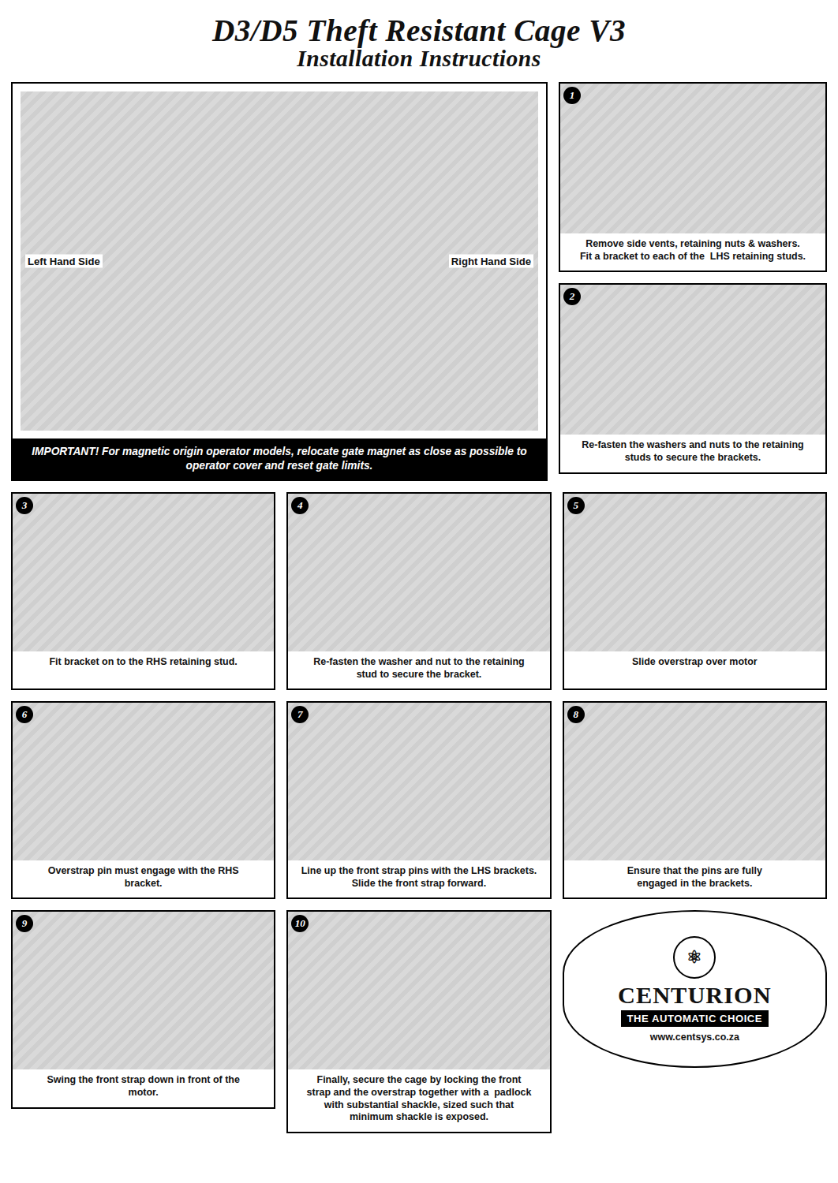D3/D5 Theft Resistant Cage V3
Installation Instructions
Left Hand Side Right Hand Side
IMPORTANT! For magnetic origin operator models, relocate gate magnet as close as possible to operator cover and reset gate limits.
1
Remove side vents, retaining nuts & washers.
Fit a bracket to each of the LHS retaining studs.
2
Re-fasten the washers and nuts to the retaining
studs to secure the brackets.
3
Fit bracket on to the RHS retaining stud.
4
Re-fasten the washer and nut to the retaining
stud to secure the bracket.
5
Slide overstrap over motor
6
Overstrap pin must engage with the RHS
bracket.
7
Line up the front strap pins with the LHS brackets.
Slide the front strap forward.
8
Ensure that the pins are fully
engaged in the brackets.
9
Swing the front strap down in front of the
motor.
10
Finally, secure the cage by locking the front
strap and the overstrap together with a padlock
with substantial shackle, sized such that
minimum shackle is exposed.
⚛ CENTURION THE AUTOMATIC CHOICE www.centsys.co.za